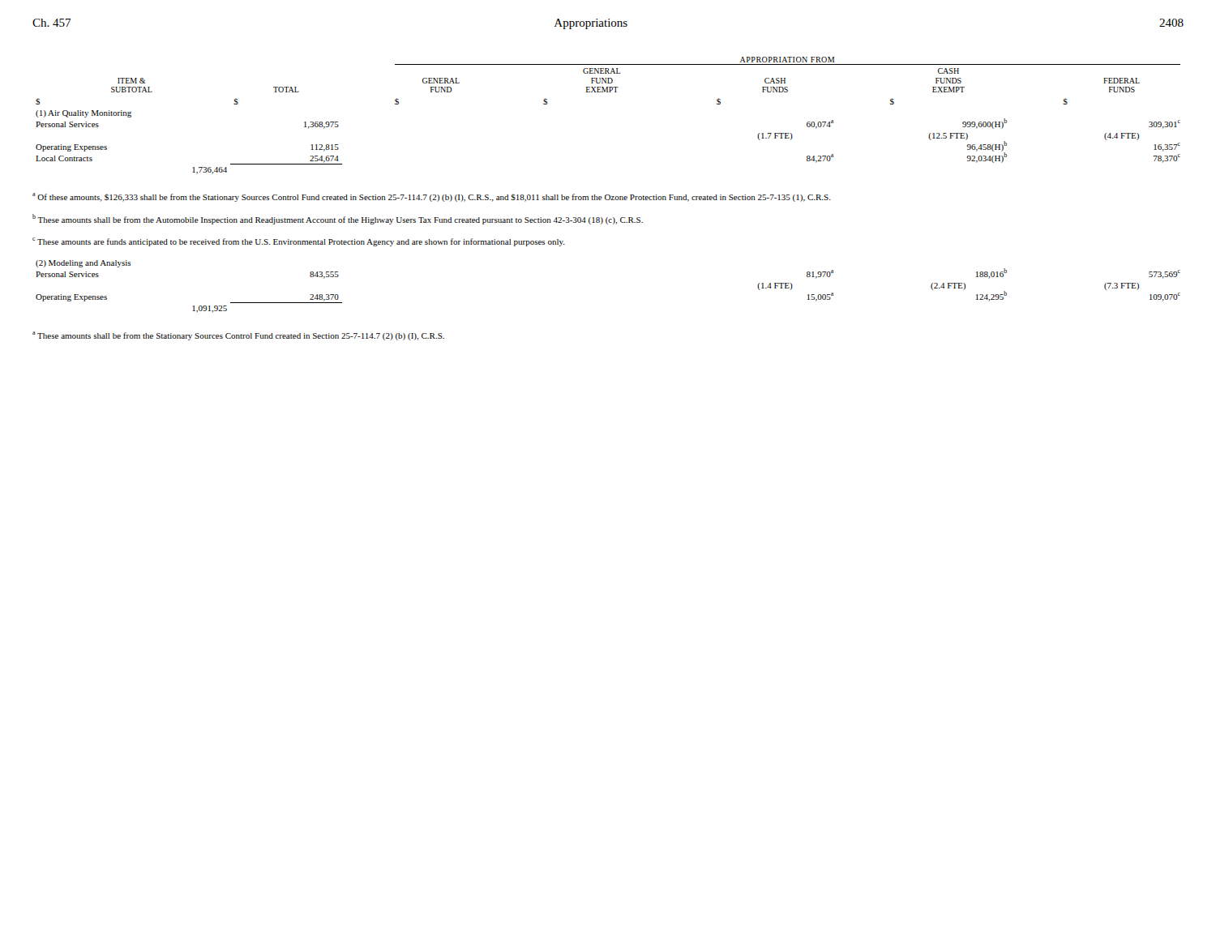Ch. 457
Appropriations
2408
| | | | APPROPRIATION FROM |
| ITEM & SUBTOTAL | TOTAL | | GENERAL FUND | | GENERAL FUND EXEMPT | | CASH FUNDS | | CASH FUNDS EXEMPT | | FEDERAL FUNDS |
| $ | $ | | $ | | $ | | $ | | $ | | $ |
| (1) Air Quality Monitoring |
| Personal Services | 1,368,975 | | | | | | 60,074 a | | 999,600(H) b | | 309,301 c |
| | | | | | | | (1.7 FTE) | | (12.5 FTE) | | (4.4 FTE) |
| Operating Expenses | 112,815 | | | | | | | | 96,458(H) b | | 16,357 c |
| Local Contracts | 254,674 | | | | | | 84,270 a | | 92,034(H) b | | 78,370 c |
| 1,736,464 | | | | | | | | | | | |
a Of these amounts, $126,333 shall be from the Stationary Sources Control Fund created in Section 25-7-114.7 (2) (b) (I), C.R.S., and $18,011 shall be from the Ozone Protection Fund, created in Section 25-7-135 (1), C.R.S.
b These amounts shall be from the Automobile Inspection and Readjustment Account of the Highway Users Tax Fund created pursuant to Section 42-3-304 (18) (c), C.R.S.
c These amounts are funds anticipated to be received from the U.S. Environmental Protection Agency and are shown for informational purposes only.
| (2) Modeling and Analysis |
| Personal Services | 843,555 | | | | | | 81,970 a | | 188,016 b | | 573,569 c |
| | | | | | | | (1.4 FTE) | | (2.4 FTE) | | (7.3 FTE) |
| Operating Expenses | 248,370 | | | | | | 15,005 a | | 124,295 b | | 109,070 c |
| 1,091,925 | | | | | | | | | | | |
a These amounts shall be from the Stationary Sources Control Fund created in Section 25-7-114.7 (2) (b) (I), C.R.S.